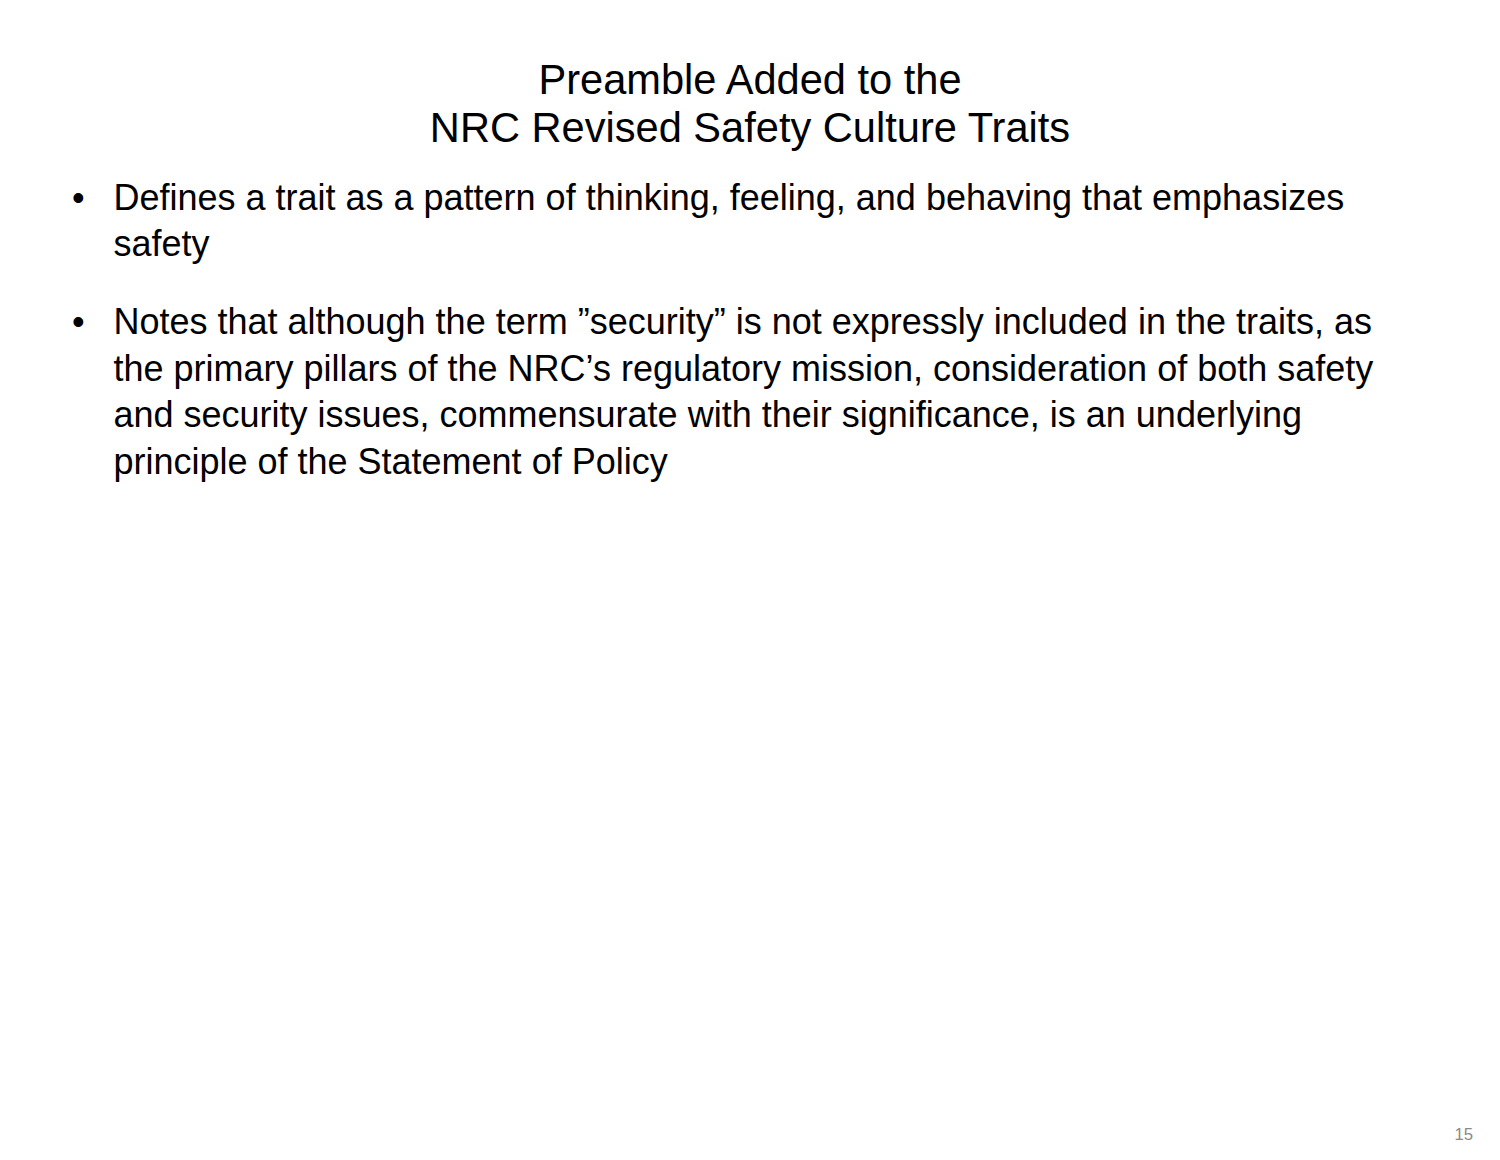Preamble Added to the
NRC Revised Safety Culture Traits
Defines a trait as a pattern of thinking, feeling, and behaving that emphasizes safety
Notes that although the term ”security” is not expressly included in the traits, as the primary pillars of the NRC’s regulatory mission, consideration of both safety and security issues, commensurate with their significance, is an underlying principle of the Statement of Policy
15